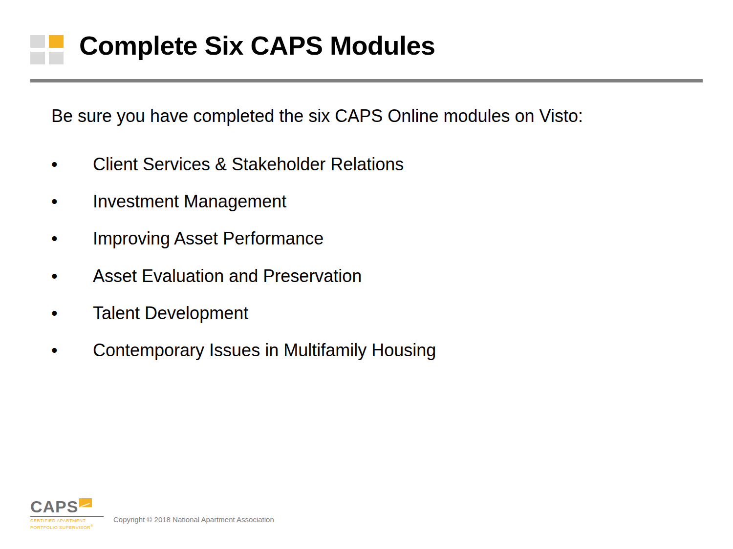Complete Six CAPS Modules
Be sure you have completed the six CAPS Online modules on Visto:
Client Services & Stakeholder Relations
Investment Management
Improving Asset Performance
Asset Evaluation and Preservation
Talent Development
Contemporary Issues in Multifamily Housing
CAPS
CERTIFIED APARTMENT
PORTFOLIO SUPERVISOR®
Copyright © 2018 National Apartment Association